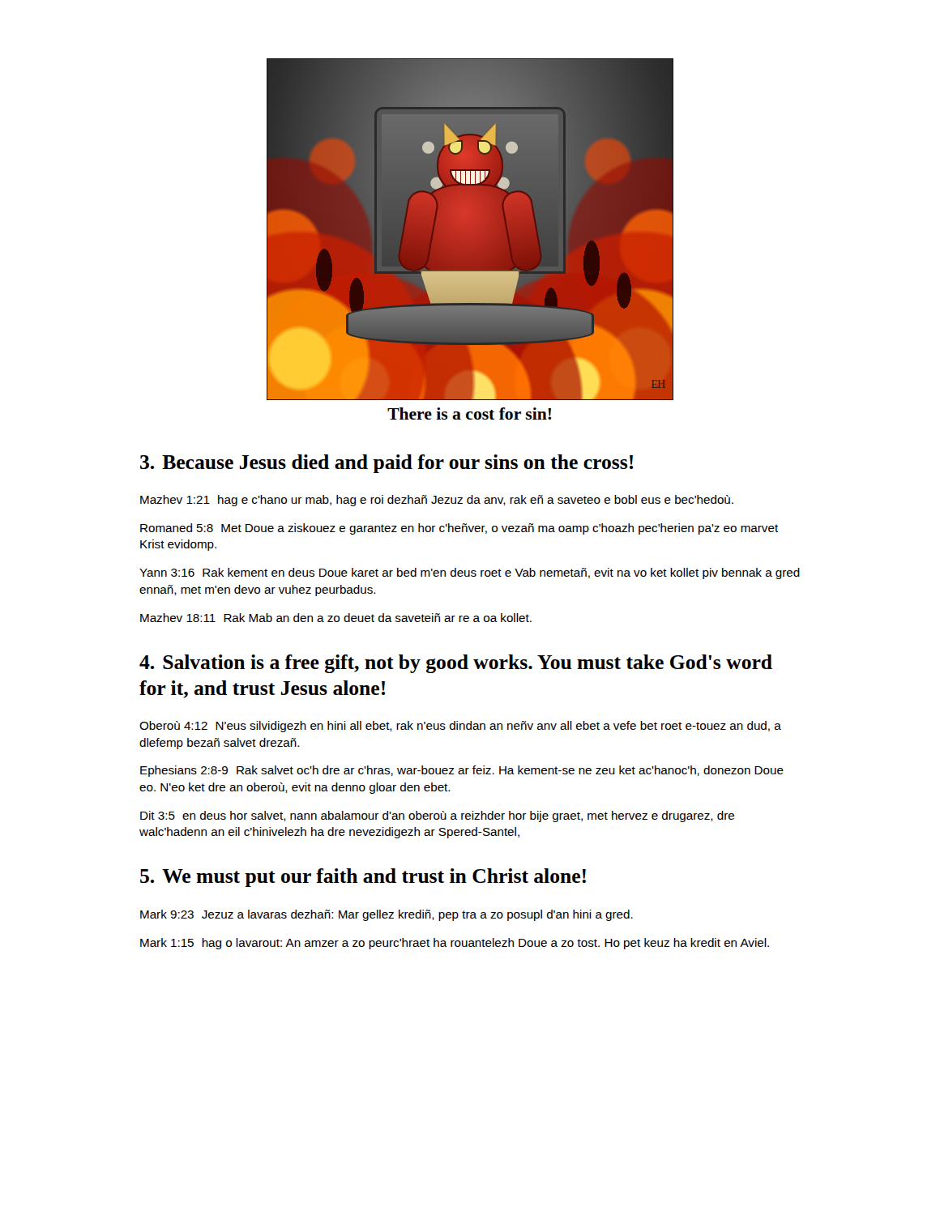EH
There is a cost for sin!
3. Because Jesus died and paid for our sins on the cross!
Mazhev 1:21hag e c'hano ur mab, hag e roi dezhañ Jezuz da anv, rak eñ a saveteo e bobl eus e bec'hedoù.
Romaned 5:8 Met Doue a ziskouez e garantez en hor c'heñver, o vezañ ma oamp c'hoazh pec'herien pa'z eo marvet Krist evidomp.
Yann 3:16 Rak kement en deus Doue karet ar bed m'en deus roet e Vab nemetañ, evit na vo ket kollet piv bennak a gred ennañ, met m'en devo ar vuhez peurbadus.
Mazhev 18:11 Rak Mab an den a zo deuet da saveteiñ ar re a oa kollet.
4. Salvation is a free gift, not by good works. You must take God's word for it, and trust Jesus alone!
Oberoù 4:12 N'eus silvidigezh en hini all ebet, rak n'eus dindan an neñv anv all ebet a vefe bet roet e-touez an dud, a dlefemp bezañ salvet drezañ.
Ephesians 2:8-9 Rak salvet oc'h dre ar c'hras, war-bouez ar feiz. Ha kement-se ne zeu ket ac'hanoc'h, donezon Doue eo. N'eo ket dre an oberoù, evit na denno gloar den ebet.
Dit 3:5en deus hor salvet, nann abalamour d'an oberoù a reizhder hor bije graet, met hervez e drugarez, dre walc'hadenn an eil c'hinivelezh ha dre nevezidigezh ar Spered-Santel,
5. We must put our faith and trust in Christ alone!
Mark 9:23 Jezuz a lavaras dezhañ: Mar gellez krediñ, pep tra a zo posupl d'an hini a gred.
Mark 1:15hag o lavarout: An amzer a zo peurc'hraet ha rouantelezh Doue a zo tost. Ho pet keuz ha kredit en Aviel.